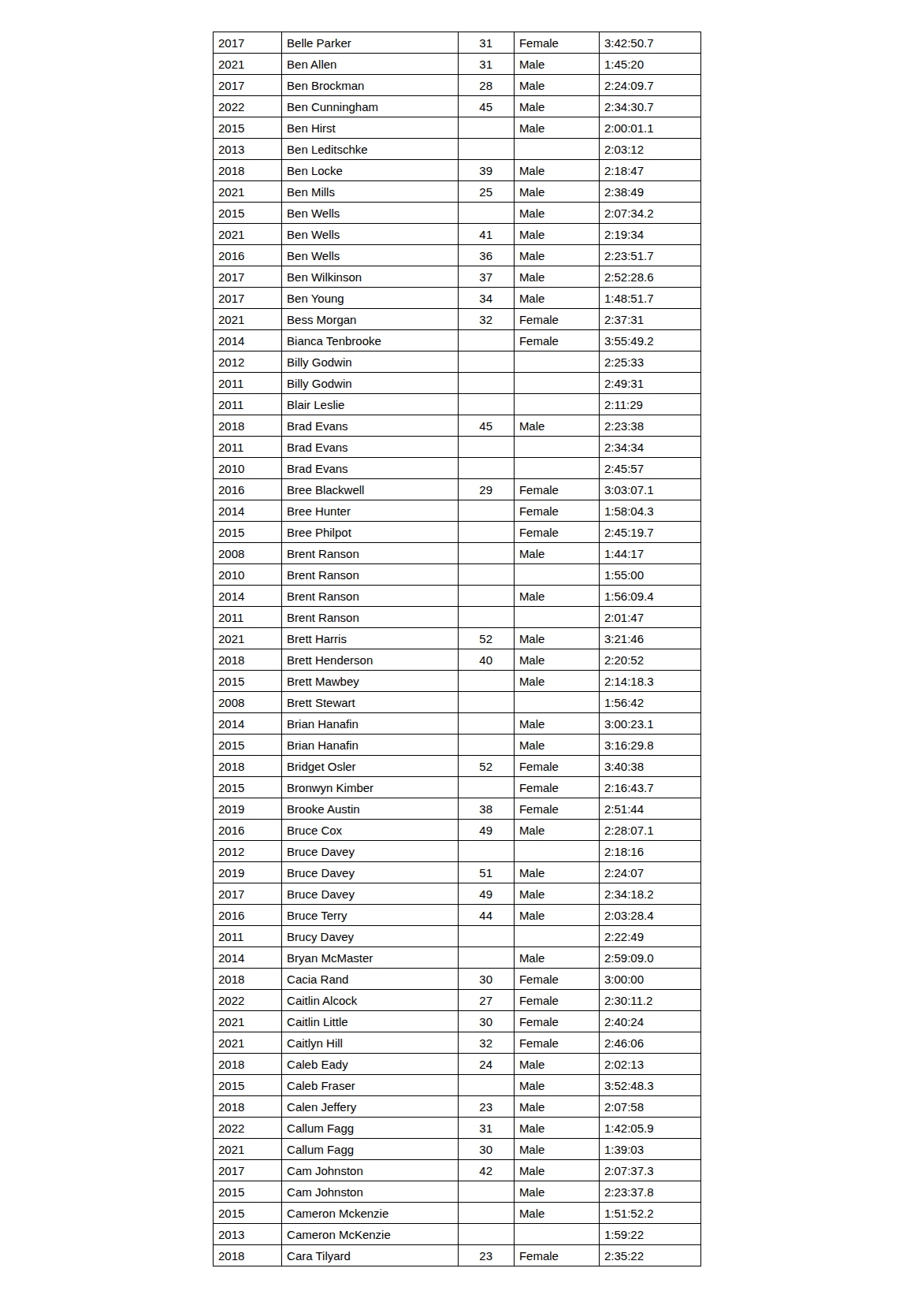| 2017 | Belle Parker | 31 | Female | 3:42:50.7 |
| 2021 | Ben Allen | 31 | Male | 1:45:20 |
| 2017 | Ben Brockman | 28 | Male | 2:24:09.7 |
| 2022 | Ben Cunningham | 45 | Male | 2:34:30.7 |
| 2015 | Ben Hirst | | Male | 2:00:01.1 |
| 2013 | Ben Leditschke | | | 2:03:12 |
| 2018 | Ben Locke | 39 | Male | 2:18:47 |
| 2021 | Ben Mills | 25 | Male | 2:38:49 |
| 2015 | Ben Wells | | Male | 2:07:34.2 |
| 2021 | Ben Wells | 41 | Male | 2:19:34 |
| 2016 | Ben Wells | 36 | Male | 2:23:51.7 |
| 2017 | Ben Wilkinson | 37 | Male | 2:52:28.6 |
| 2017 | Ben Young | 34 | Male | 1:48:51.7 |
| 2021 | Bess Morgan | 32 | Female | 2:37:31 |
| 2014 | Bianca Tenbrooke | | Female | 3:55:49.2 |
| 2012 | Billy Godwin | | | 2:25:33 |
| 2011 | Billy Godwin | | | 2:49:31 |
| 2011 | Blair Leslie | | | 2:11:29 |
| 2018 | Brad Evans | 45 | Male | 2:23:38 |
| 2011 | Brad Evans | | | 2:34:34 |
| 2010 | Brad Evans | | | 2:45:57 |
| 2016 | Bree Blackwell | 29 | Female | 3:03:07.1 |
| 2014 | Bree Hunter | | Female | 1:58:04.3 |
| 2015 | Bree Philpot | | Female | 2:45:19.7 |
| 2008 | Brent Ranson | | Male | 1:44:17 |
| 2010 | Brent Ranson | | | 1:55:00 |
| 2014 | Brent Ranson | | Male | 1:56:09.4 |
| 2011 | Brent Ranson | | | 2:01:47 |
| 2021 | Brett Harris | 52 | Male | 3:21:46 |
| 2018 | Brett Henderson | 40 | Male | 2:20:52 |
| 2015 | Brett Mawbey | | Male | 2:14:18.3 |
| 2008 | Brett Stewart | | | 1:56:42 |
| 2014 | Brian Hanafin | | Male | 3:00:23.1 |
| 2015 | Brian Hanafin | | Male | 3:16:29.8 |
| 2018 | Bridget Osler | 52 | Female | 3:40:38 |
| 2015 | Bronwyn Kimber | | Female | 2:16:43.7 |
| 2019 | Brooke Austin | 38 | Female | 2:51:44 |
| 2016 | Bruce Cox | 49 | Male | 2:28:07.1 |
| 2012 | Bruce Davey | | | 2:18:16 |
| 2019 | Bruce Davey | 51 | Male | 2:24:07 |
| 2017 | Bruce Davey | 49 | Male | 2:34:18.2 |
| 2016 | Bruce Terry | 44 | Male | 2:03:28.4 |
| 2011 | Brucy Davey | | | 2:22:49 |
| 2014 | Bryan McMaster | | Male | 2:59:09.0 |
| 2018 | Cacia Rand | 30 | Female | 3:00:00 |
| 2022 | Caitlin Alcock | 27 | Female | 2:30:11.2 |
| 2021 | Caitlin Little | 30 | Female | 2:40:24 |
| 2021 | Caitlyn Hill | 32 | Female | 2:46:06 |
| 2018 | Caleb Eady | 24 | Male | 2:02:13 |
| 2015 | Caleb Fraser | | Male | 3:52:48.3 |
| 2018 | Calen Jeffery | 23 | Male | 2:07:58 |
| 2022 | Callum Fagg | 31 | Male | 1:42:05.9 |
| 2021 | Callum Fagg | 30 | Male | 1:39:03 |
| 2017 | Cam Johnston | 42 | Male | 2:07:37.3 |
| 2015 | Cam Johnston | | Male | 2:23:37.8 |
| 2015 | Cameron Mckenzie | | Male | 1:51:52.2 |
| 2013 | Cameron McKenzie | | | 1:59:22 |
| 2018 | Cara Tilyard | 23 | Female | 2:35:22 |